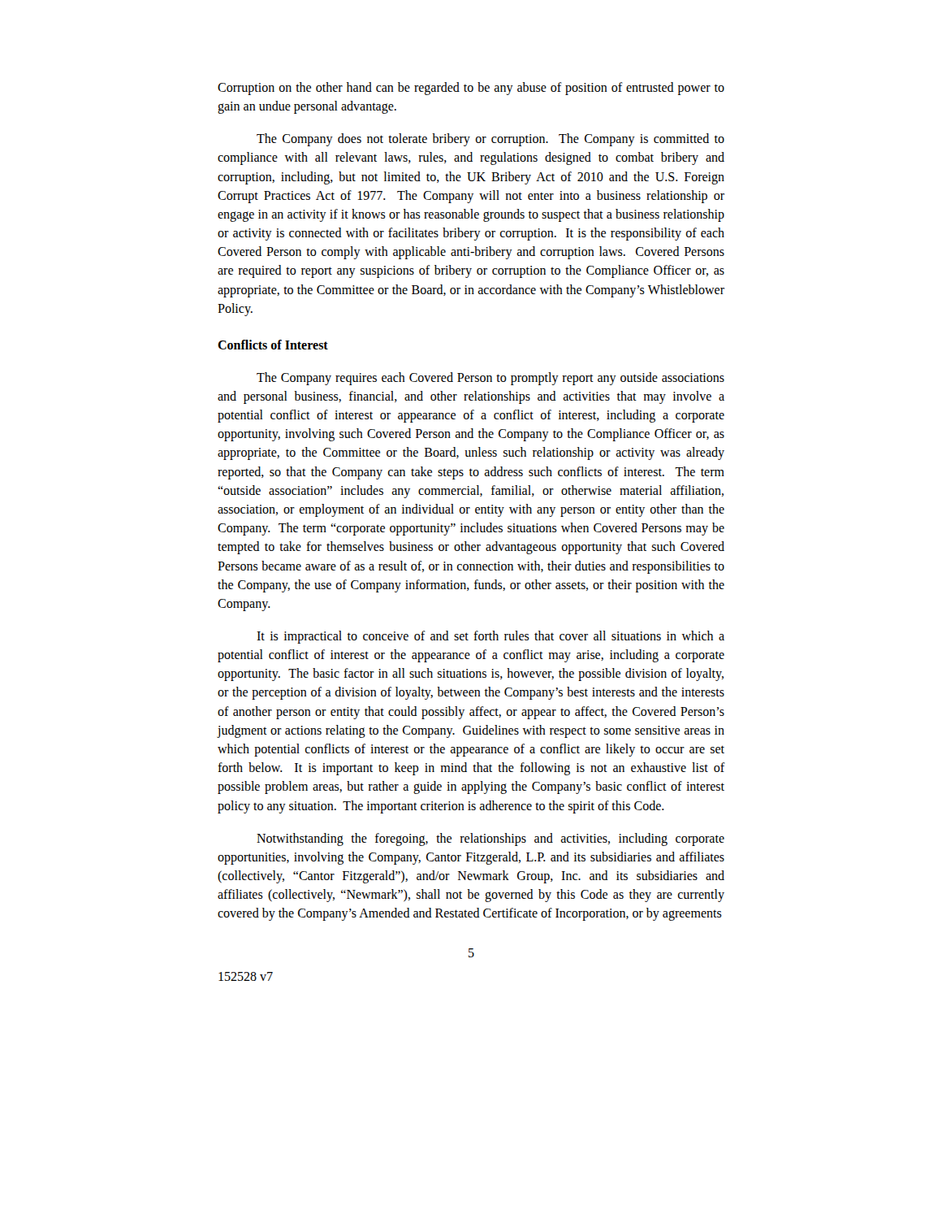Corruption on the other hand can be regarded to be any abuse of position of entrusted power to gain an undue personal advantage.
The Company does not tolerate bribery or corruption. The Company is committed to compliance with all relevant laws, rules, and regulations designed to combat bribery and corruption, including, but not limited to, the UK Bribery Act of 2010 and the U.S. Foreign Corrupt Practices Act of 1977. The Company will not enter into a business relationship or engage in an activity if it knows or has reasonable grounds to suspect that a business relationship or activity is connected with or facilitates bribery or corruption. It is the responsibility of each Covered Person to comply with applicable anti-bribery and corruption laws. Covered Persons are required to report any suspicions of bribery or corruption to the Compliance Officer or, as appropriate, to the Committee or the Board, or in accordance with the Company’s Whistleblower Policy.
Conflicts of Interest
The Company requires each Covered Person to promptly report any outside associations and personal business, financial, and other relationships and activities that may involve a potential conflict of interest or appearance of a conflict of interest, including a corporate opportunity, involving such Covered Person and the Company to the Compliance Officer or, as appropriate, to the Committee or the Board, unless such relationship or activity was already reported, so that the Company can take steps to address such conflicts of interest. The term “outside association” includes any commercial, familial, or otherwise material affiliation, association, or employment of an individual or entity with any person or entity other than the Company. The term “corporate opportunity” includes situations when Covered Persons may be tempted to take for themselves business or other advantageous opportunity that such Covered Persons became aware of as a result of, or in connection with, their duties and responsibilities to the Company, the use of Company information, funds, or other assets, or their position with the Company.
It is impractical to conceive of and set forth rules that cover all situations in which a potential conflict of interest or the appearance of a conflict may arise, including a corporate opportunity. The basic factor in all such situations is, however, the possible division of loyalty, or the perception of a division of loyalty, between the Company’s best interests and the interests of another person or entity that could possibly affect, or appear to affect, the Covered Person’s judgment or actions relating to the Company. Guidelines with respect to some sensitive areas in which potential conflicts of interest or the appearance of a conflict are likely to occur are set forth below. It is important to keep in mind that the following is not an exhaustive list of possible problem areas, but rather a guide in applying the Company’s basic conflict of interest policy to any situation. The important criterion is adherence to the spirit of this Code.
Notwithstanding the foregoing, the relationships and activities, including corporate opportunities, involving the Company, Cantor Fitzgerald, L.P. and its subsidiaries and affiliates (collectively, “Cantor Fitzgerald”), and/or Newmark Group, Inc. and its subsidiaries and affiliates (collectively, “Newmark”), shall not be governed by this Code as they are currently covered by the Company’s Amended and Restated Certificate of Incorporation, or by agreements
5
152528 v7